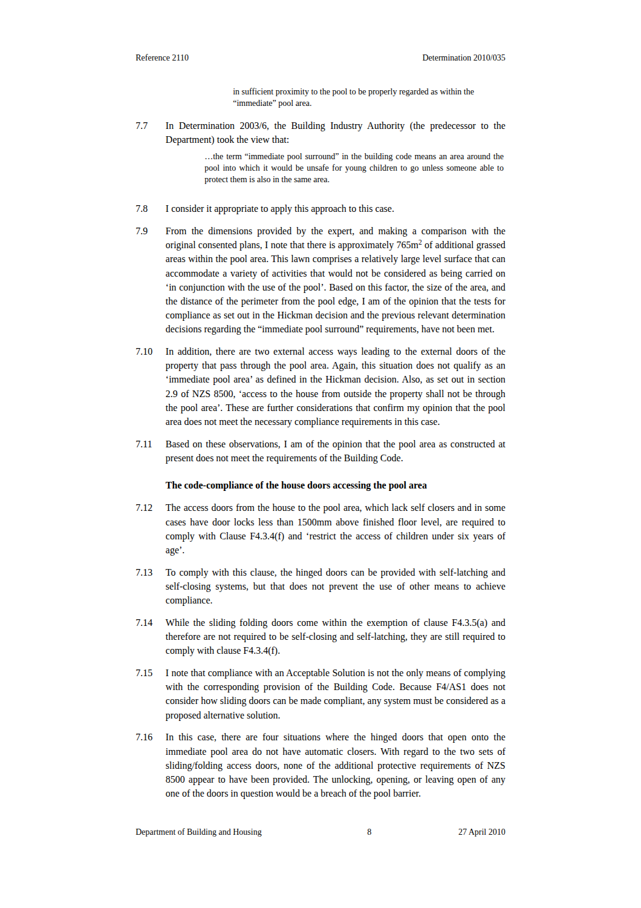Reference 2110
Determination 2010/035
in sufficient proximity to the pool to be properly regarded as within the “immediate” pool area.
7.7
In Determination 2003/6, the Building Industry Authority (the predecessor to the Department) took the view that:
…the term “immediate pool surround” in the building code means an area around the pool into which it would be unsafe for young children to go unless someone able to protect them is also in the same area.
7.8
I consider it appropriate to apply this approach to this case.
7.9
From the dimensions provided by the expert, and making a comparison with the original consented plans, I note that there is approximately 765m2 of additional grassed areas within the pool area. This lawn comprises a relatively large level surface that can accommodate a variety of activities that would not be considered as being carried on ‘in conjunction with the use of the pool’. Based on this factor, the size of the area, and the distance of the perimeter from the pool edge, I am of the opinion that the tests for compliance as set out in the Hickman decision and the previous relevant determination decisions regarding the “immediate pool surround” requirements, have not been met.
7.10
In addition, there are two external access ways leading to the external doors of the property that pass through the pool area. Again, this situation does not qualify as an ‘immediate pool area’ as defined in the Hickman decision. Also, as set out in section 2.9 of NZS 8500, ‘access to the house from outside the property shall not be through the pool area’. These are further considerations that confirm my opinion that the pool area does not meet the necessary compliance requirements in this case.
7.11
Based on these observations, I am of the opinion that the pool area as constructed at present does not meet the requirements of the Building Code.
The code-compliance of the house doors accessing the pool area
7.12
The access doors from the house to the pool area, which lack self closers and in some cases have door locks less than 1500mm above finished floor level, are required to comply with Clause F4.3.4(f) and ‘restrict the access of children under six years of age’.
7.13
To comply with this clause, the hinged doors can be provided with self-latching and self-closing systems, but that does not prevent the use of other means to achieve compliance.
7.14
While the sliding folding doors come within the exemption of clause F4.3.5(a) and therefore are not required to be self-closing and self-latching, they are still required to comply with clause F4.3.4(f).
7.15
I note that compliance with an Acceptable Solution is not the only means of complying with the corresponding provision of the Building Code. Because F4/AS1 does not consider how sliding doors can be made compliant, any system must be considered as a proposed alternative solution.
7.16
In this case, there are four situations where the hinged doors that open onto the immediate pool area do not have automatic closers. With regard to the two sets of sliding/folding access doors, none of the additional protective requirements of NZS 8500 appear to have been provided. The unlocking, opening, or leaving open of any one of the doors in question would be a breach of the pool barrier.
Department of Building and Housing
8
27 April 2010